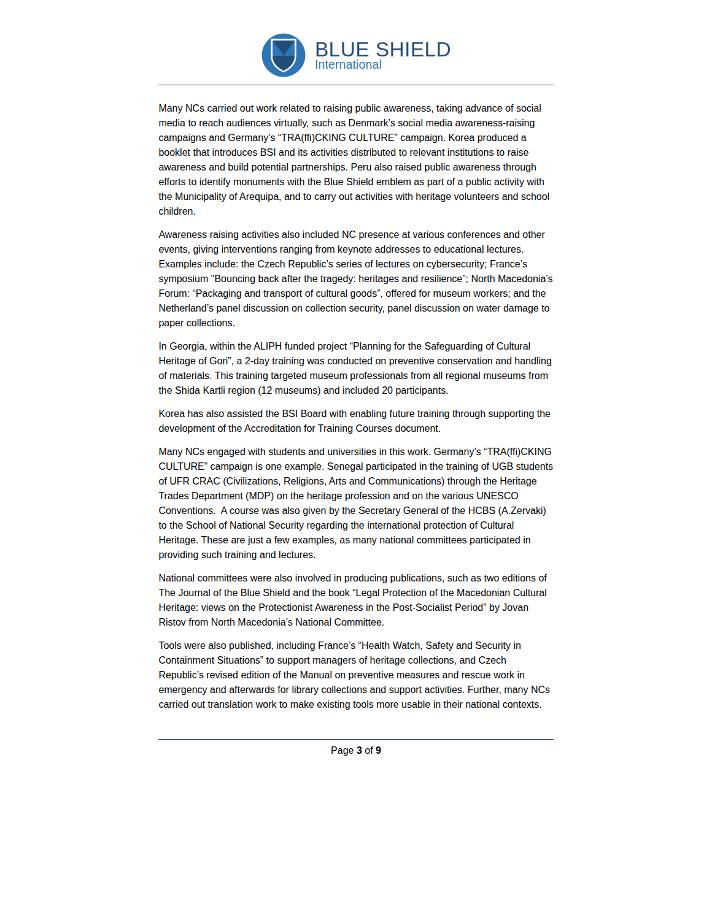BLUE SHIELD International
Many NCs carried out work related to raising public awareness, taking advance of social media to reach audiences virtually, such as Denmark’s social media awareness-raising campaigns and Germany’s “TRA(ffi)CKING CULTURE” campaign. Korea produced a booklet that introduces BSI and its activities distributed to relevant institutions to raise awareness and build potential partnerships. Peru also raised public awareness through efforts to identify monuments with the Blue Shield emblem as part of a public activity with the Municipality of Arequipa, and to carry out activities with heritage volunteers and school children.
Awareness raising activities also included NC presence at various conferences and other events, giving interventions ranging from keynote addresses to educational lectures. Examples include: the Czech Republic’s series of lectures on cybersecurity; France’s symposium "Bouncing back after the tragedy: heritages and resilience”; North Macedonia’s Forum: “Packaging and transport of cultural goods”, offered for museum workers; and the Netherland’s panel discussion on collection security, panel discussion on water damage to paper collections.
In Georgia, within the ALIPH funded project “Planning for the Safeguarding of Cultural Heritage of Gori”, a 2-day training was conducted on preventive conservation and handling of materials. This training targeted museum professionals from all regional museums from the Shida Kartli region (12 museums) and included 20 participants.
Korea has also assisted the BSI Board with enabling future training through supporting the development of the Accreditation for Training Courses document.
Many NCs engaged with students and universities in this work. Germany’s “TRA(ffi)CKING CULTURE” campaign is one example. Senegal participated in the training of UGB students of UFR CRAC (Civilizations, Religions, Arts and Communications) through the Heritage Trades Department (MDP) on the heritage profession and on the various UNESCO Conventions. A course was also given by the Secretary General of the HCBS (A.Zervaki) to the School of National Security regarding the international protection of Cultural Heritage. These are just a few examples, as many national committees participated in providing such training and lectures.
National committees were also involved in producing publications, such as two editions of The Journal of the Blue Shield and the book “Legal Protection of the Macedonian Cultural Heritage: views on the Protectionist Awareness in the Post-Socialist Period” by Jovan Ristov from North Macedonia’s National Committee.
Tools were also published, including France’s “Health Watch, Safety and Security in Containment Situations” to support managers of heritage collections, and Czech Republic’s revised edition of the Manual on preventive measures and rescue work in emergency and afterwards for library collections and support activities. Further, many NCs carried out translation work to make existing tools more usable in their national contexts.
Page 3 of 9